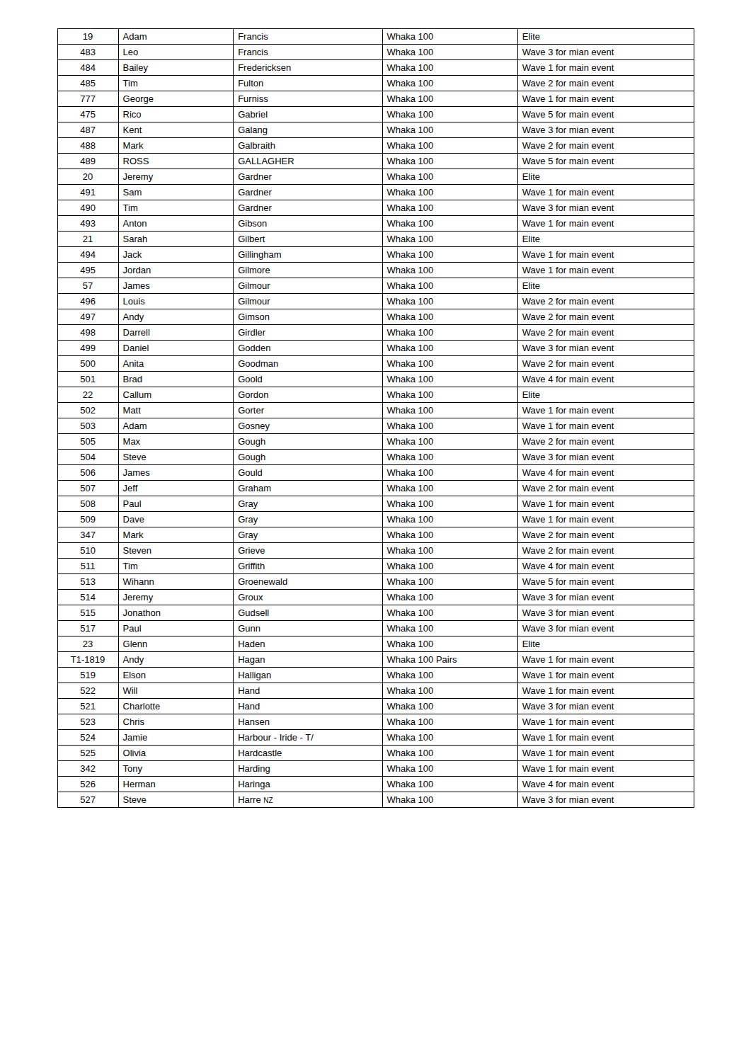| 19 | Adam | Francis | Whaka 100 | Elite |
| 483 | Leo | Francis | Whaka 100 | Wave 3 for mian event |
| 484 | Bailey | Fredericksen | Whaka 100 | Wave 1 for main event |
| 485 | Tim | Fulton | Whaka 100 | Wave 2 for main event |
| 777 | George | Furniss | Whaka 100 | Wave 1 for main event |
| 475 | Rico | Gabriel | Whaka 100 | Wave 5 for main event |
| 487 | Kent | Galang | Whaka 100 | Wave 3 for mian event |
| 488 | Mark | Galbraith | Whaka 100 | Wave 2 for main event |
| 489 | ROSS | GALLAGHER | Whaka 100 | Wave 5 for main event |
| 20 | Jeremy | Gardner | Whaka 100 | Elite |
| 491 | Sam | Gardner | Whaka 100 | Wave 1 for main event |
| 490 | Tim | Gardner | Whaka 100 | Wave 3 for mian event |
| 493 | Anton | Gibson | Whaka 100 | Wave 1 for main event |
| 21 | Sarah | Gilbert | Whaka 100 | Elite |
| 494 | Jack | Gillingham | Whaka 100 | Wave 1 for main event |
| 495 | Jordan | Gilmore | Whaka 100 | Wave 1 for main event |
| 57 | James | Gilmour | Whaka 100 | Elite |
| 496 | Louis | Gilmour | Whaka 100 | Wave 2 for main event |
| 497 | Andy | Gimson | Whaka 100 | Wave 2 for main event |
| 498 | Darrell | Girdler | Whaka 100 | Wave 2 for main event |
| 499 | Daniel | Godden | Whaka 100 | Wave 3 for mian event |
| 500 | Anita | Goodman | Whaka 100 | Wave 2 for main event |
| 501 | Brad | Goold | Whaka 100 | Wave 4 for main event |
| 22 | Callum | Gordon | Whaka 100 | Elite |
| 502 | Matt | Gorter | Whaka 100 | Wave 1 for main event |
| 503 | Adam | Gosney | Whaka 100 | Wave 1 for main event |
| 505 | Max | Gough | Whaka 100 | Wave 2 for main event |
| 504 | Steve | Gough | Whaka 100 | Wave 3 for mian event |
| 506 | James | Gould | Whaka 100 | Wave 4 for main event |
| 507 | Jeff | Graham | Whaka 100 | Wave 2 for main event |
| 508 | Paul | Gray | Whaka 100 | Wave 1 for main event |
| 509 | Dave | Gray | Whaka 100 | Wave 1 for main event |
| 347 | Mark | Gray | Whaka 100 | Wave 2 for main event |
| 510 | Steven | Grieve | Whaka 100 | Wave 2 for main event |
| 511 | Tim | Griffith | Whaka 100 | Wave 4 for main event |
| 513 | Wihann | Groenewald | Whaka 100 | Wave 5 for main event |
| 514 | Jeremy | Groux | Whaka 100 | Wave 3 for mian event |
| 515 | Jonathon | Gudsell | Whaka 100 | Wave 3 for mian event |
| 517 | Paul | Gunn | Whaka 100 | Wave 3 for mian event |
| 23 | Glenn | Haden | Whaka 100 | Elite |
| T1-1819 | Andy | Hagan | Whaka 100 Pairs | Wave 1 for main event |
| 519 | Elson | Halligan | Whaka 100 | Wave 1 for main event |
| 522 | Will | Hand | Whaka 100 | Wave 1 for main event |
| 521 | Charlotte | Hand | Whaka 100 | Wave 3 for mian event |
| 523 | Chris | Hansen | Whaka 100 | Wave 1 for main event |
| 524 | Jamie | Harbour - Iride - T/ | Whaka 100 | Wave 1 for main event |
| 525 | Olivia | Hardcastle | Whaka 100 | Wave 1 for main event |
| 342 | Tony | Harding | Whaka 100 | Wave 1 for main event |
| 526 | Herman | Haringa | Whaka 100 | Wave 4 for main event |
| 527 | Steve | Harre NZ | Whaka 100 | Wave 3 for mian event |